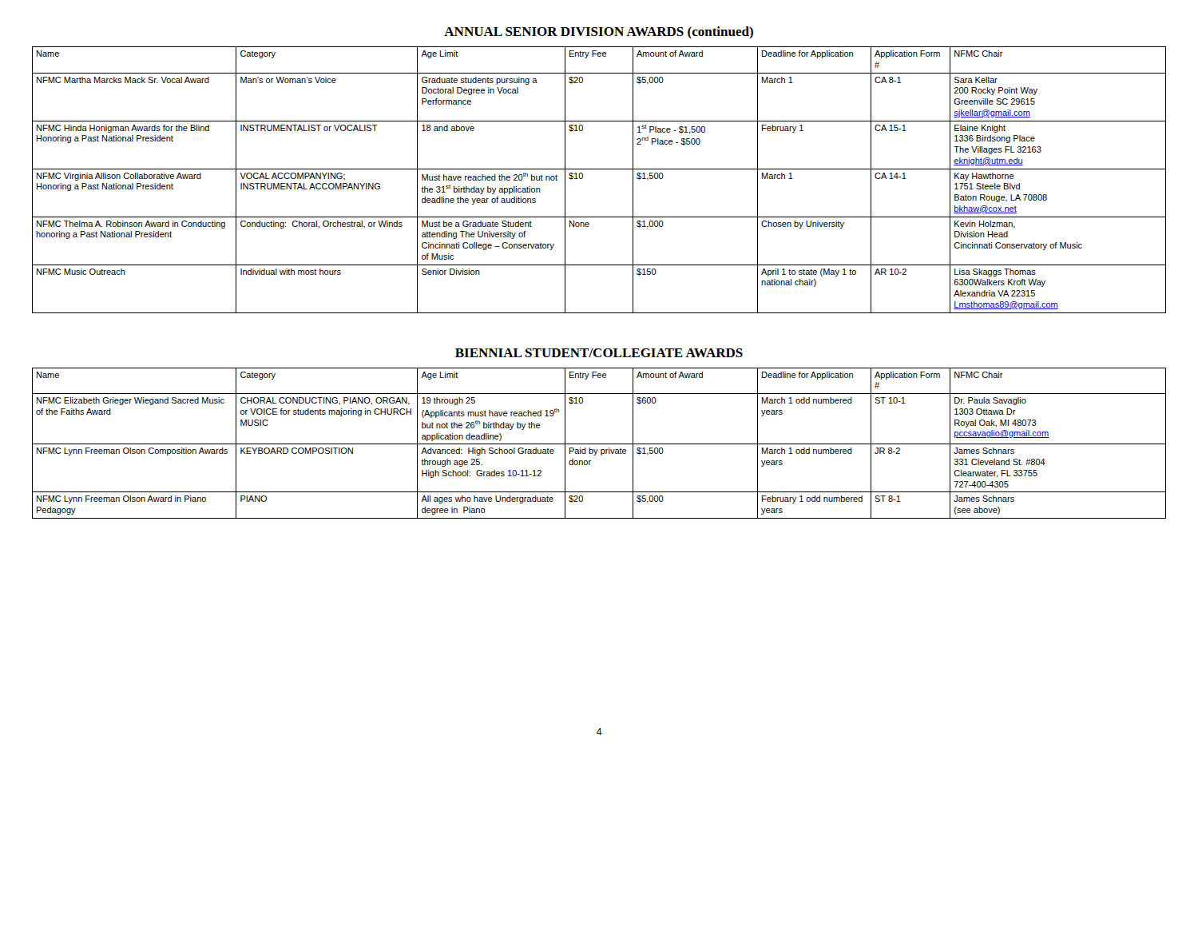ANNUAL SENIOR DIVISION AWARDS (continued)
| Name | Category | Age Limit | Entry Fee | Amount of Award | Deadline for Application | Application Form # | NFMC Chair |
| --- | --- | --- | --- | --- | --- | --- | --- |
| NFMC Martha Marcks Mack Sr. Vocal Award | Man’s or Woman’s Voice | Graduate students pursuing a Doctoral Degree in Vocal Performance | $20 | $5,000 | March 1 | CA 8-1 | Sara Kellar 200 Rocky Point Way Greenville SC 29615 sjkellar@gmail.com |
| NFMC Hinda Honigman Awards for the Blind Honoring a Past National President | INSTRUMENTALIST or VOCALIST | 18 and above | $10 | 1 st Place - $1,500 2 nd Place - $500 | February 1 | CA 15-1 | Elaine Knight 1336 Birdsong Place The Villages FL 32163 eknight@utm.edu |
| NFMC Virginia Allison Collaborative Award Honoring a Past National President | VOCAL ACCOMPANYING; INSTRUMENTAL ACCOMPANYING | Must have reached the 20 th but not the 31 st birthday by application deadline the year of auditions | $10 | $1,500 | March 1 | CA 14-1 | Kay Hawthorne 1751 Steele Blvd Baton Rouge, LA 70808 bkhaw@cox.net |
| NFMC Thelma A. Robinson Award in Conducting honoring a Past National President | Conducting: Choral, Orchestral, or Winds | Must be a Graduate Student attending The University of Cincinnati College – Conservatory of Music | None | $1,000 | Chosen by University | | Kevin Holzman, Division Head Cincinnati Conservatory of Music |
| NFMC Music Outreach | Individual with most hours | Senior Division | | $150 | April 1 to state (May 1 to national chair) | AR 10-2 | Lisa Skaggs Thomas 6300Walkers Kroft Way Alexandria VA 22315 Lmsthomas89@gmail.com |
BIENNIAL STUDENT/COLLEGIATE AWARDS
| Name | Category | Age Limit | Entry Fee | Amount of Award | Deadline for Application | Application Form # | NFMC Chair |
| --- | --- | --- | --- | --- | --- | --- | --- |
| NFMC Elizabeth Grieger Wiegand Sacred Music of the Faiths Award | CHORAL CONDUCTING, PIANO, ORGAN, or VOICE for students majoring in CHURCH MUSIC | 19 through 25 (Applicants must have reached 19 th but not the 26 th birthday by the application deadline) | $10 | $600 | March 1 odd numbered years | ST 10-1 | Dr. Paula Savaglio 1303 Ottawa Dr Royal Oak, MI 48073 pccsavaglio@gmail.com |
| NFMC Lynn Freeman Olson Composition Awards | KEYBOARD COMPOSITION | Advanced: High School Graduate through age 25. High School: Grades 10-11-12 | Paid by private donor | $1,500 | March 1 odd numbered years | JR 8-2 | James Schnars 331 Cleveland St. #804 Clearwater, FL 33755 727-400-4305 |
| NFMC Lynn Freeman Olson Award in Piano Pedagogy | PIANO | All ages who have Undergraduate degree in Piano | $20 | $5,000 | February 1 odd numbered years | ST 8-1 | James Schnars (see above) |
4